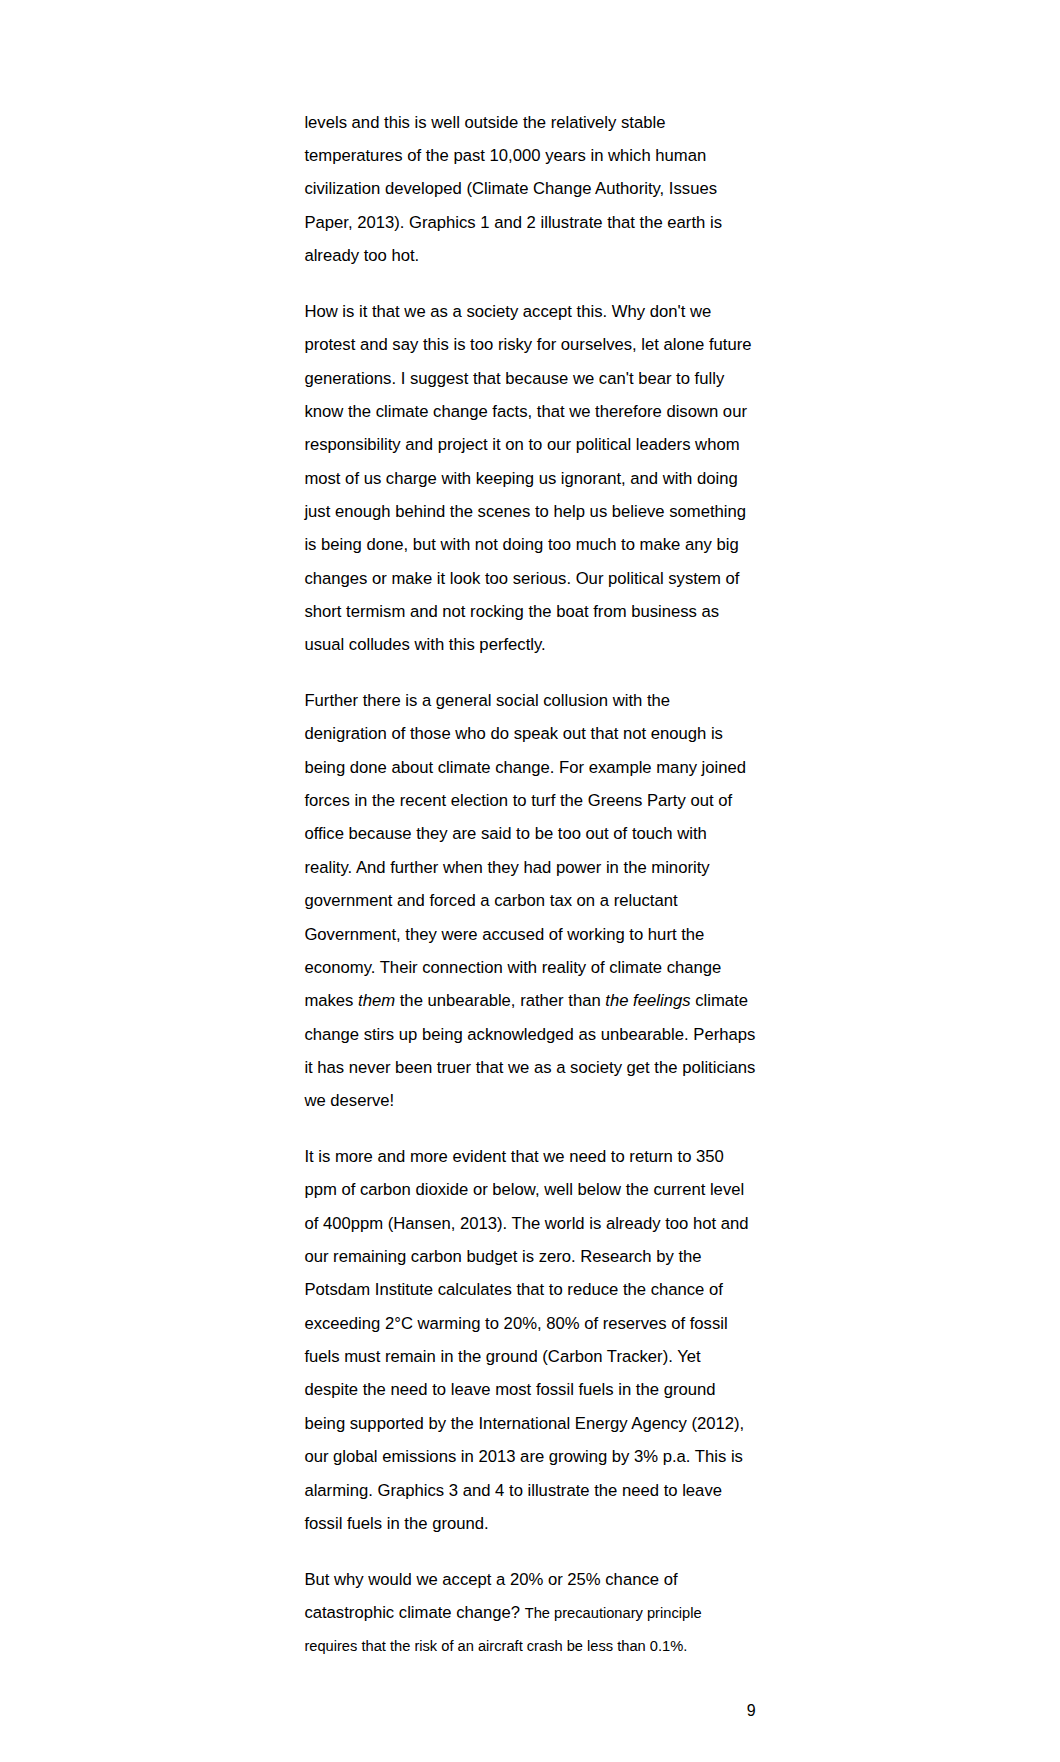levels and this is well outside the relatively stable temperatures of the past 10,000 years in which human civilization developed (Climate Change Authority, Issues Paper, 2013). Graphics 1 and 2 illustrate that the earth is already too hot.
How is it that we as a society accept this. Why don't we protest and say this is too risky for ourselves, let alone future generations. I suggest that because we can't bear to fully know the climate change facts, that we therefore disown our responsibility and project it on to our political leaders whom most of us charge with keeping us ignorant, and with doing just enough behind the scenes to help us believe something is being done, but with not doing too much to make any big changes or make it look too serious. Our political system of short termism and not rocking the boat from business as usual colludes with this perfectly.
Further there is a general social collusion with the denigration of those who do speak out that not enough is being done about climate change. For example many joined forces in the recent election to turf the Greens Party out of office because they are said to be too out of touch with reality. And further when they had power in the minority government and forced a carbon tax on a reluctant Government, they were accused of working to hurt the economy. Their connection with reality of climate change makes them the unbearable, rather than the feelings climate change stirs up being acknowledged as unbearable. Perhaps it has never been truer that we as a society get the politicians we deserve!
It is more and more evident that we need to return to 350 ppm of carbon dioxide or below, well below the current level of 400ppm (Hansen, 2013). The world is already too hot and our remaining carbon budget is zero. Research by the Potsdam Institute calculates that to reduce the chance of exceeding 2°C warming to 20%, 80% of reserves of fossil fuels must remain in the ground (Carbon Tracker). Yet despite the need to leave most fossil fuels in the ground being supported by the International Energy Agency (2012), our global emissions in 2013 are growing by 3% p.a. This is alarming. Graphics 3 and 4 to illustrate the need to leave fossil fuels in the ground.
But why would we accept a 20% or 25% chance of catastrophic climate change? The precautionary principle requires that the risk of an aircraft crash be less than 0.1%.
9